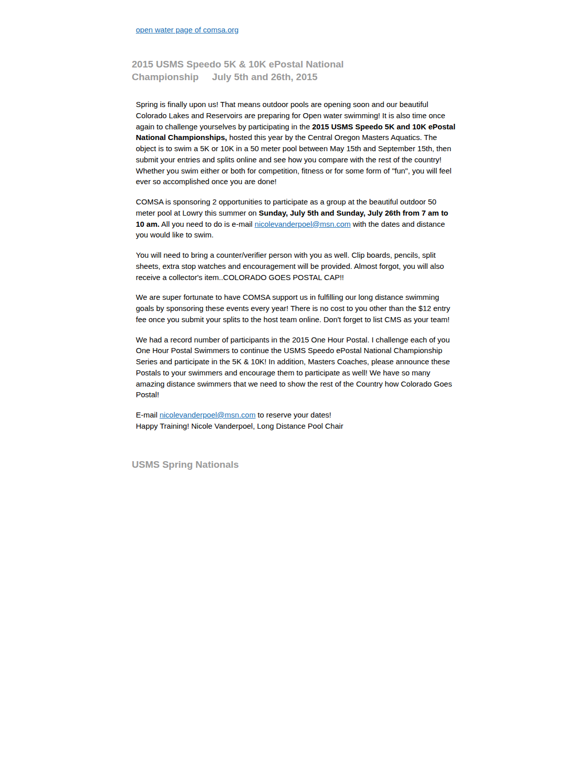open water page of comsa.org
2015 USMS Speedo 5K & 10K ePostal National
Championship July 5th and 26th, 2015
Spring is finally upon us! That means outdoor pools are opening soon and our beautiful Colorado Lakes and Reservoirs are preparing for Open water swimming! It is also time once again to challenge yourselves by participating in the 2015 USMS Speedo 5K and 10K ePostal National Championships, hosted this year by the Central Oregon Masters Aquatics. The object is to swim a 5K or 10K in a 50 meter pool between May 15th and September 15th, then submit your entries and splits online and see how you compare with the rest of the country! Whether you swim either or both for competition, fitness or for some form of "fun", you will feel ever so accomplished once you are done!
COMSA is sponsoring 2 opportunities to participate as a group at the beautiful outdoor 50 meter pool at Lowry this summer on Sunday, July 5th and Sunday, July 26th from 7 am to 10 am. All you need to do is e-mail nicolevanderpoel@msn.com with the dates and distance you would like to swim.
You will need to bring a counter/verifier person with you as well. Clip boards, pencils, split sheets, extra stop watches and encouragement will be provided. Almost forgot, you will also receive a collector's item..COLORADO GOES POSTAL CAP!!
We are super fortunate to have COMSA support us in fulfilling our long distance swimming goals by sponsoring these events every year! There is no cost to you other than the $12 entry fee once you submit your splits to the host team online. Don't forget to list CMS as your team!
We had a record number of participants in the 2015 One Hour Postal. I challenge each of you One Hour Postal Swimmers to continue the USMS Speedo ePostal National Championship Series and participate in the 5K & 10K! In addition, Masters Coaches, please announce these Postals to your swimmers and encourage them to participate as well! We have so many amazing distance swimmers that we need to show the rest of the Country how Colorado Goes Postal!
E-mail nicolevanderpoel@msn.com to reserve your dates!
Happy Training! Nicole Vanderpoel, Long Distance Pool Chair
USMS Spring Nationals